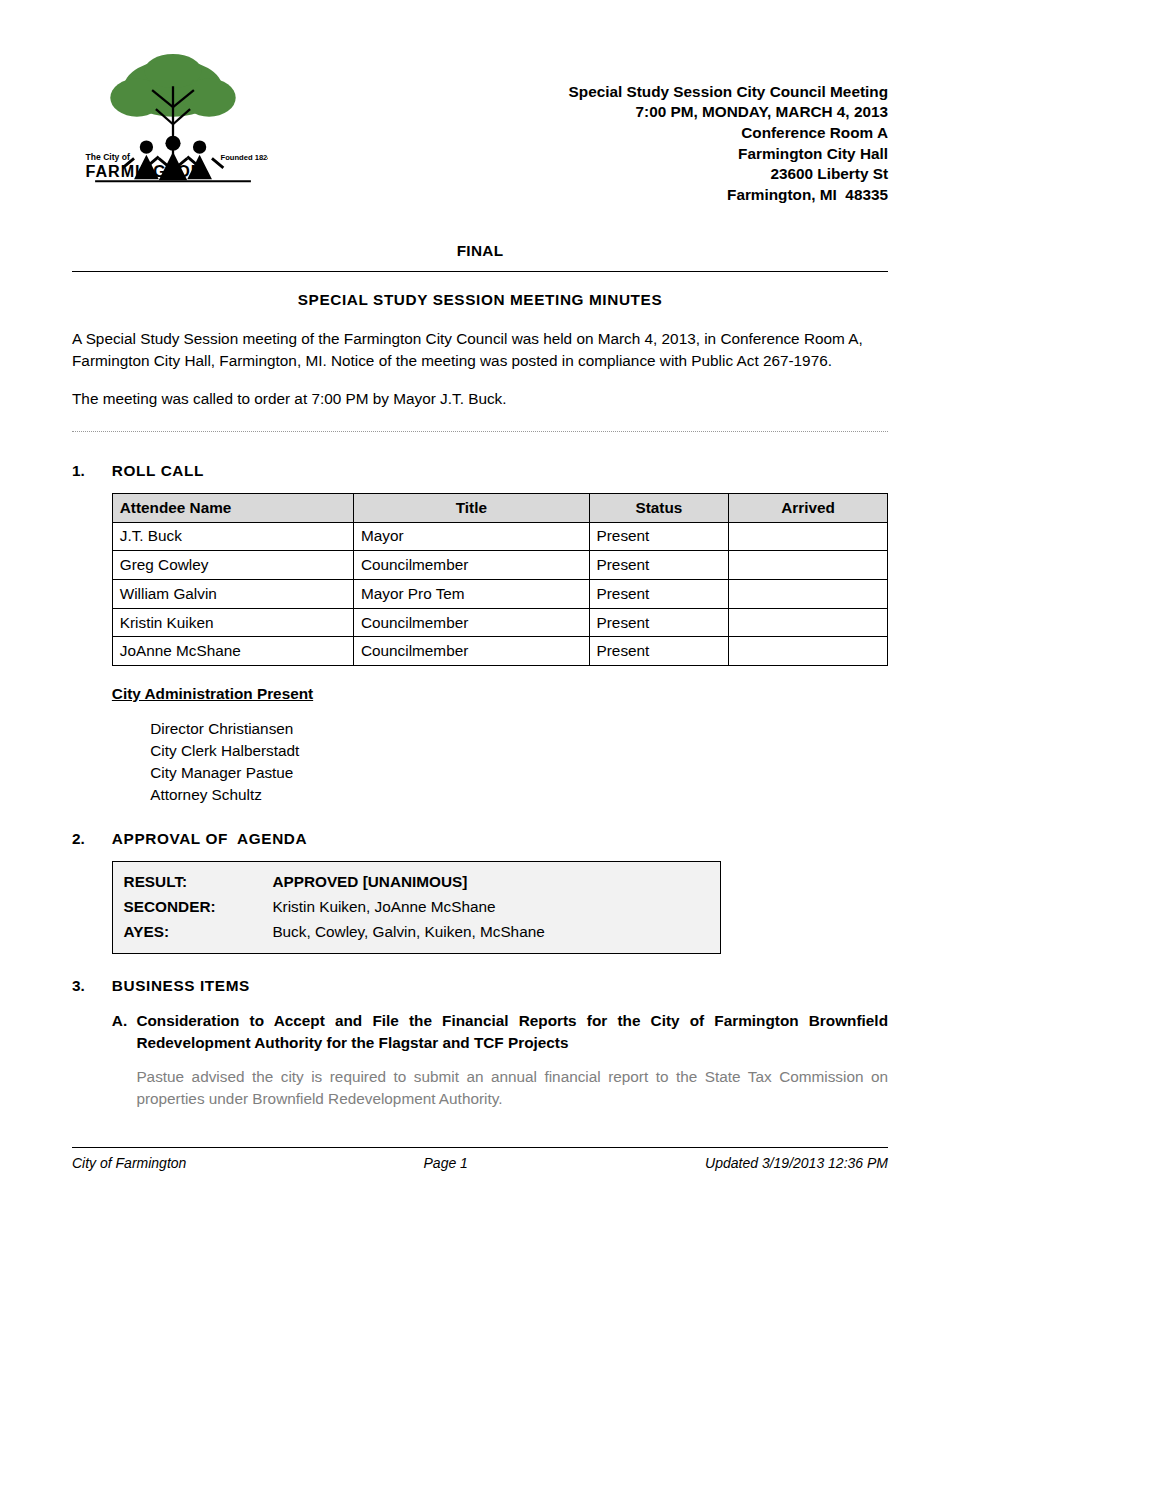The City of Founded 1824 FARMINGTON
Special Study Session City Council Meeting
7:00 PM, MONDAY, MARCH 4, 2013
Conference Room A
Farmington City Hall
23600 Liberty St
Farmington, MI 48335
FINAL
SPECIAL STUDY SESSION MEETING MINUTES
A Special Study Session meeting of the Farmington City Council was held on March 4, 2013, in Conference Room A, Farmington City Hall, Farmington, MI. Notice of the meeting was posted in compliance with Public Act 267-1976.
The meeting was called to order at 7:00 PM by Mayor J.T. Buck.
1. Roll Call
| Attendee Name | Title | Status | Arrived |
| --- | --- | --- | --- |
| J.T. Buck | Mayor | Present | |
| Greg Cowley | Councilmember | Present | |
| William Galvin | Mayor Pro Tem | Present | |
| Kristin Kuiken | Councilmember | Present | |
| JoAnne McShane | Councilmember | Present | |
City Administration Present
Director Christiansen
City Clerk Halberstadt
City Manager Pastue
Attorney Schultz
2. Approval of Agenda
| RESULT: | APPROVED [UNANIMOUS] |
| SECONDER: | Kristin Kuiken, JoAnne McShane |
| AYES: | Buck, Cowley, Galvin, Kuiken, McShane |
3. Business Items
A.
Consideration to Accept and File the Financial Reports for the City of Farmington Brownfield Redevelopment Authority for the Flagstar and TCF Projects
Pastue advised the city is required to submit an annual financial report to the State Tax Commission on properties under Brownfield Redevelopment Authority.
City of Farmington
Page 1
Updated 3/19/2013 12:36 PM